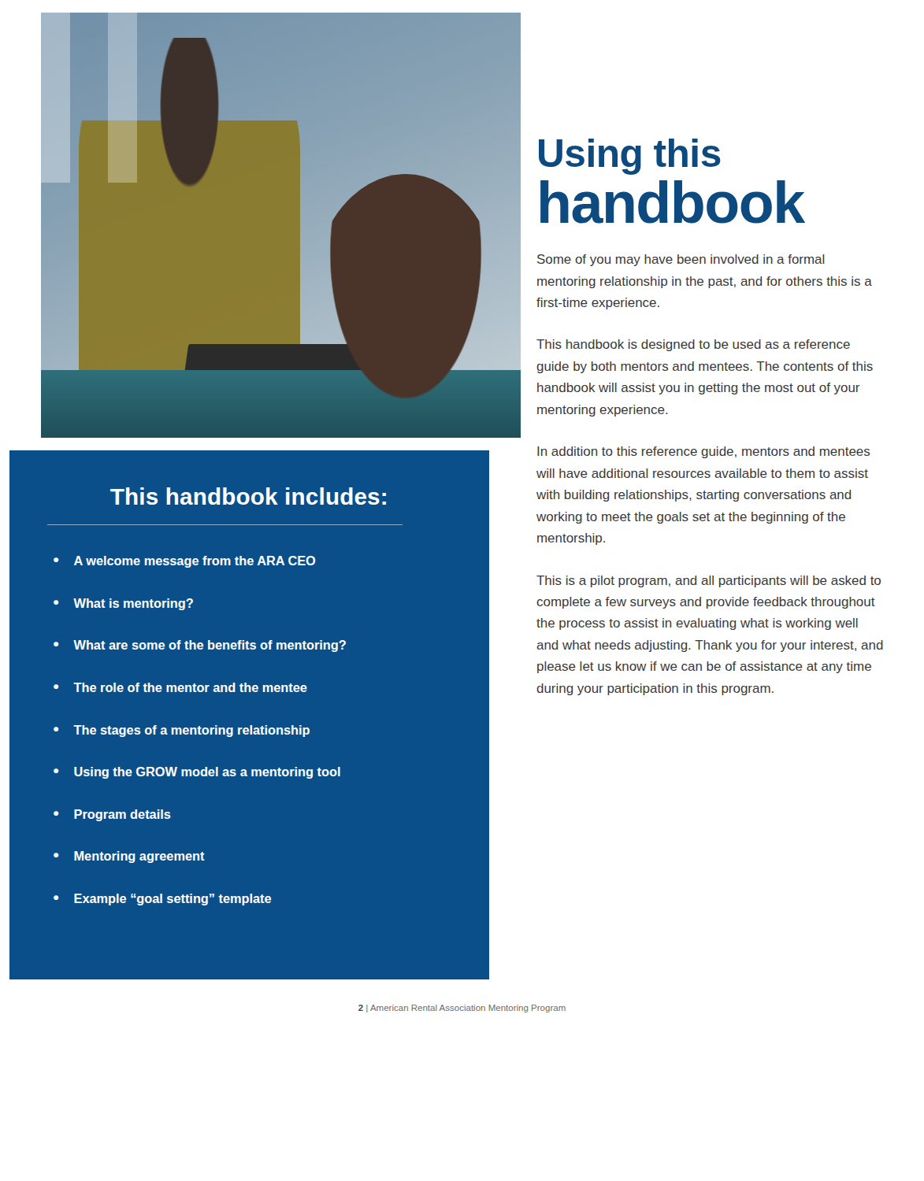This handbook includes:
A welcome message from the ARA CEO
What is mentoring?
What are some of the benefits of mentoring?
The role of the mentor and the mentee
The stages of a mentoring relationship
Using the GROW model as a mentoring tool
Program details
Mentoring agreement
Example “goal setting” template
Using this
handbook
Some of you may have been involved in a formal mentoring relationship in the past, and for others this is a first-time experience.
This handbook is designed to be used as a reference guide by both mentors and mentees. The contents of this handbook will assist you in getting the most out of your mentoring experience.
In addition to this reference guide, mentors and mentees will have additional resources available to them to assist with building relationships, starting conversations and working to meet the goals set at the beginning of the mentorship.
This is a pilot program, and all participants will be asked to complete a few surveys and provide feedback throughout the process to assist in evaluating what is working well and what needs adjusting. Thank you for your interest, and please let us know if we can be of assistance at any time during your participation in this program.
2 | American Rental Association Mentoring Program